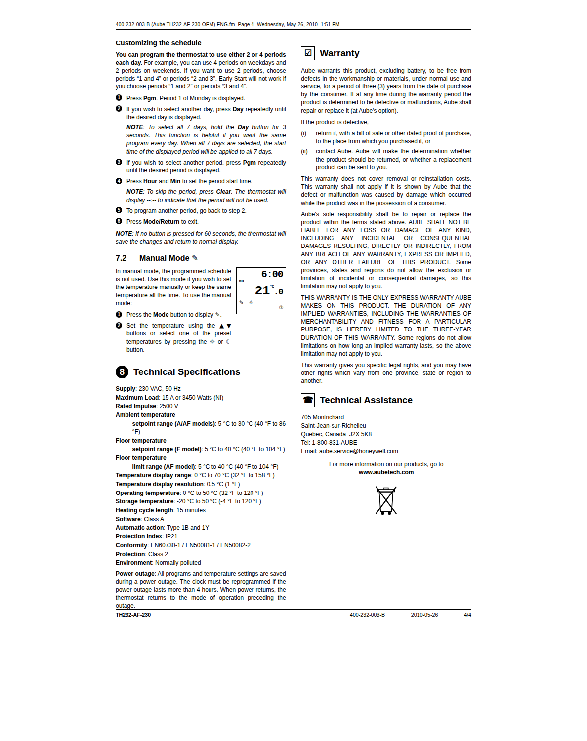400-232-003-B (Aube TH232-AF-230-OEM) ENG.fm Page 4 Wednesday, May 26, 2010 1:51 PM
Customizing the schedule
You can program the thermostat to use either 2 or 4 periods each day. For example, you can use 4 periods on weekdays and 2 periods on weekends. If you want to use 2 periods, choose periods “1 and 4” or periods “2 and 3”. Early Start will not work if you choose periods “1 and 2” or periods “3 and 4”.
Press Pgm. Period 1 of Monday is displayed.
If you wish to select another day, press Day repeatedly until the desired day is displayed.
NOTE: To select all 7 days, hold the Day button for 3 seconds. This function is helpful if you want the same program every day. When all 7 days are selected, the start time of the displayed period will be applied to all 7 days.
If you wish to select another period, press Pgm repeatedly until the desired period is displayed.
Press Hour and Min to set the period start time.
NOTE: To skip the period, press Clear. The thermostat will display --:-- to indicate that the period will not be used.
To program another period, go back to step 2.
Press Mode/Return to exit.
NOTE: If no button is pressed for 60 seconds, the thermostat will save the changes and return to normal display.
7.2 Manual Mode ✎
In manual mode, the programmed schedule is not used. Use this mode if you wish to set the temperature manually or keep the same temperature all the time. To use the manual mode:
Press the Mode button to display ✎.
Set the temperature using the ▲▼ buttons or select one of the preset temperatures by pressing the ☼ or ☾ button.
6:00
MO
21°C.0
✎ ☼
Ⓢ
8
Technical Specifications
Supply: 230 VAC, 50 Hz
Maximum Load: 15 A or 3450 Watts (NI)
Rated Impulse: 2500 V
Ambient temperature
setpoint range (A/AF models): 5 °C to 30 °C (40 °F to 86 °F)
Floor temperature
setpoint range (F model): 5 °C to 40 °C (40 °F to 104 °F)
Floor temperature
limit range (AF model): 5 °C to 40 °C (40 °F to 104 °F)
Temperature display range: 0 °C to 70 °C (32 °F to 158 °F)
Temperature display resolution: 0.5 °C (1 °F)
Operating temperature: 0 °C to 50 °C (32 °F to 120 °F)
Storage temperature: -20 °C to 50 °C (-4 °F to 120 °F)
Heating cycle length: 15 minutes
Software: Class A
Automatic action: Type 1B and 1Y
Protection index: IP21
Conformity: EN60730-1 / EN50081-1 / EN50082-2
Protection: Class 2
Environment: Normally polluted
Power outage: All programs and temperature settings are saved during a power outage. The clock must be reprogrammed if the power outage lasts more than 4 hours. When power returns, the thermostat returns to the mode of operation preceding the outage.
☑
Warranty
Aube warrants this product, excluding battery, to be free from defects in the workmanship or materials, under normal use and service, for a period of three (3) years from the date of purchase by the consumer. If at any time during the warranty period the product is determined to be defective or malfunctions, Aube shall repair or replace it (at Aube's option).
If the product is defective,
(i) return it, with a bill of sale or other dated proof of purchase, to the place from which you purchased it, or
(ii) contact Aube. Aube will make the determination whether the product should be returned, or whether a replacement product can be sent to you.
This warranty does not cover removal or reinstallation costs. This warranty shall not apply if it is shown by Aube that the defect or malfunction was caused by damage which occurred while the product was in the possession of a consumer.
Aube's sole responsibility shall be to repair or replace the product within the terms stated above. AUBE SHALL NOT BE LIABLE FOR ANY LOSS OR DAMAGE OF ANY KIND, INCLUDING ANY INCIDENTAL OR CONSEQUENTIAL DAMAGES RESULTING, DIRECTLY OR INDIRECTLY, FROM ANY BREACH OF ANY WARRANTY, EXPRESS OR IMPLIED, OR ANY OTHER FAILURE OF THIS PRODUCT. Some provinces, states and regions do not allow the exclusion or limitation of incidental or consequential damages, so this limitation may not apply to you.
THIS WARRANTY IS THE ONLY EXPRESS WARRANTY AUBE MAKES ON THIS PRODUCT. THE DURATION OF ANY IMPLIED WARRANTIES, INCLUDING THE WARRANTIES OF MERCHANTABILITY AND FITNESS FOR A PARTICULAR PURPOSE, IS HEREBY LIMITED TO THE THREE-YEAR DURATION OF THIS WARRANTY. Some regions do not allow limitations on how long an implied warranty lasts, so the above limitation may not apply to you.
This warranty gives you specific legal rights, and you may have other rights which vary from one province, state or region to another.
☎
Technical Assistance
705 Montrichard
Saint-Jean-sur-Richelieu
Quebec, Canada J2X 5K8
Tel: 1-800-831-AUBE
Email: aube.service@honeywell.com
For more information on our products, go to
www.aubetech.com
TH232-AF-230
400-232-003-B 2010-05-26 4/4